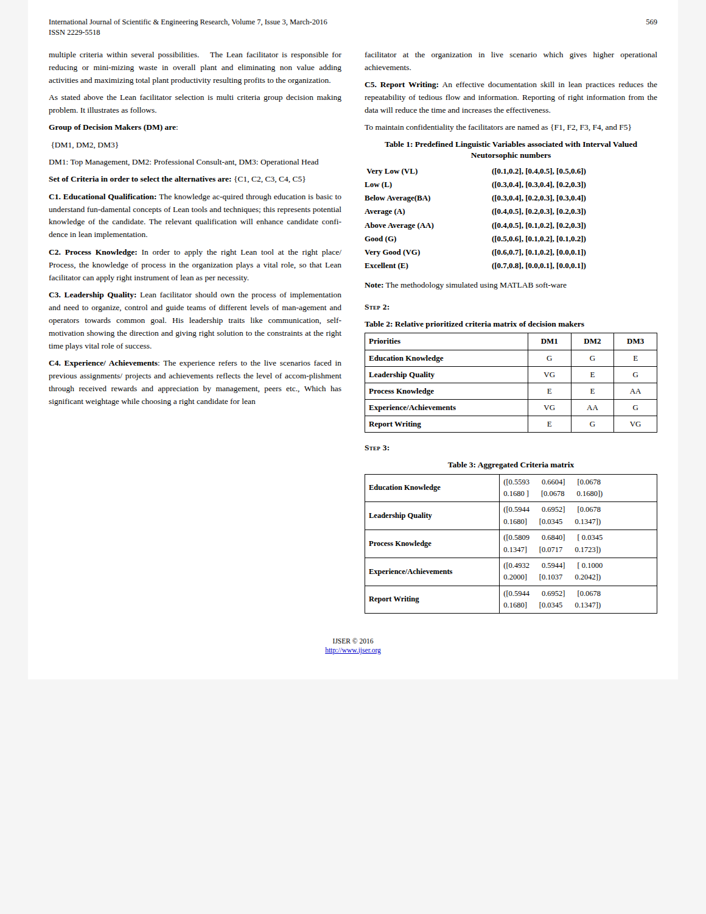International Journal of Scientific & Engineering Research, Volume 7, Issue 3, March-2016 569
ISSN 2229-5518
multiple criteria within several possibilities. The Lean facilitator is responsible for reducing or mini-mizing waste in overall plant and eliminating non value adding activities and maximizing total plant productivity resulting profits to the organization.
As stated above the Lean facilitator selection is multi criteria group decision making problem. It illustrates as follows.
Group of Decision Makers (DM) are:
{DM1, DM2, DM3}
DM1: Top Management, DM2: Professional Consult-ant, DM3: Operational Head
Set of Criteria in order to select the alternatives are: {C1, C2, C3, C4, C5}
C1. Educational Qualification: The knowledge ac-quired through education is basic to understand fun-damental concepts of Lean tools and techniques; this represents potential knowledge of the candidate. The relevant qualification will enhance candidate confi-dence in lean implementation.
C2. Process Knowledge: In order to apply the right Lean tool at the right place/ Process, the knowledge of process in the organization plays a vital role, so that Lean facilitator can apply right instrument of lean as per necessity.
C3. Leadership Quality: Lean facilitator should own the process of implementation and need to organize, control and guide teams of different levels of man-agement and operators towards common goal. His leadership traits like communication, self-motivation showing the direction and giving right solution to the constraints at the right time plays vital role of success.
C4. Experience/ Achievements: The experience refers to the live scenarios faced in previous assignments/ projects and achievements reflects the level of accom-plishment through received rewards and appreciation by management, peers etc., Which has significant weightage while choosing a right candidate for lean
facilitator at the organization in live scenario which gives higher operational achievements.
C5. Report Writing: An effective documentation skill in lean practices reduces the repeatability of tedious flow and information. Reporting of right information from the data will reduce the time and increases the effectiveness.
To maintain confidentiality the facilitators are named as {F1, F2, F3, F4, and F5}
Table 1: Predefined Linguistic Variables associated with Interval Valued Neutorsophic numbers
| Very Low (VL) | ([0.1,0.2], [0.4,0.5], [0.5,0.6]) |
| Low (L) | ([0.3,0.4], [0.3,0.4], [0.2,0.3]) |
| Below Average(BA) | ([0.3,0.4], [0.2,0.3], [0.3,0.4]) |
| Average (A) | ([0.4,0.5], [0.2,0.3], [0.2,0.3]) |
| Above Average (AA) | ([0.4,0.5], [0.1,0.2], [0.2,0.3]) |
| Good (G) | ([0.5,0.6], [0.1,0.2], [0.1,0.2]) |
| Very Good (VG) | ([0.6,0.7], [0.1,0.2], [0.0,0.1]) |
| Excellent (E) | ([0.7,0.8], [0.0,0.1], [0.0,0.1]) |
Note: The methodology simulated using MATLAB soft-ware
Step 2:
Table 2: Relative prioritized criteria matrix of decision makers
| Priorities | DM1 | DM2 | DM3 |
| --- | --- | --- | --- |
| Education Knowledge | G | G | E |
| Leadership Quality | VG | E | G |
| Process Knowledge | E | E | AA |
| Experience/Achievements | VG | AA | G |
| Report Writing | E | G | VG |
Step 3:
Table 3: Aggregated Criteria matrix
| Education Knowledge | ([0.5593 0.6604] [0.0678 0.1680 ] [0.0678 0.1680]) |
| Leadership Quality | ([0.5944 0.6952] [0.0678 0.1680] [0.0345 0.1347]) |
| Process Knowledge | ([0.5809 0.6840] [ 0.0345 0.1347] [0.0717 0.1723]) |
| Experience/Achievements | ([0.4932 0.5944] [ 0.1000 0.2000] [0.1037 0.2042]) |
| Report Writing | ([0.5944 0.6952] [0.0678 0.1680] [0.0345 0.1347]) |
IJSER © 2016
http://www.ijser.org